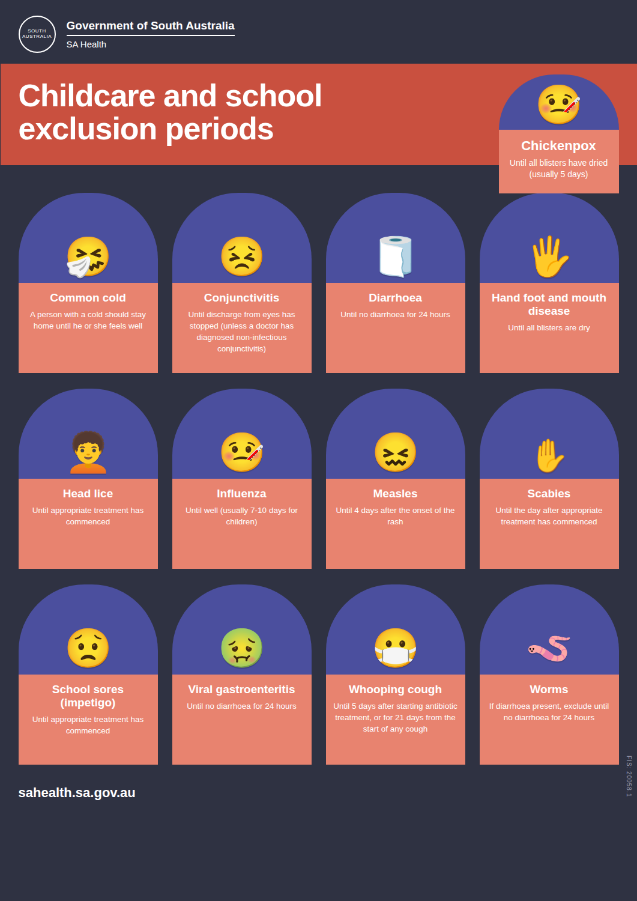SOUTH
AUSTRALIA
Government of South Australia
SA Health
Childcare and school
exclusion periods
🤒
Chickenpox
Until all blisters have dried (usually 5 days)
🤧
Common cold
A person with a cold should stay home until he or she feels well
😣
Conjunctivitis
Until discharge from eyes has stopped (unless a doctor has diagnosed non-infectious conjunctivitis)
🧻
Diarrhoea
Until no diarrhoea for 24 hours
🖐️
Hand foot and mouth disease
Until all blisters are dry
🧑‍🦱
Head lice
Until appropriate treatment has commenced
🤒
Influenza
Until well (usually 7-10 days for children)
😖
Measles
Until 4 days after the onset of the rash
✋
Scabies
Until the day after appropriate treatment has commenced
😟
School sores (impetigo)
Until appropriate treatment has commenced
🤢
Viral gastroenteritis
Until no diarrhoea for 24 hours
😷
Whooping cough
Until 5 days after starting antibiotic treatment, or for 21 days from the start of any cough
🪱
Worms
If diarrhoea present, exclude until no diarrhoea for 24 hours
sahealth.sa.gov.au
FIS: 20058.1